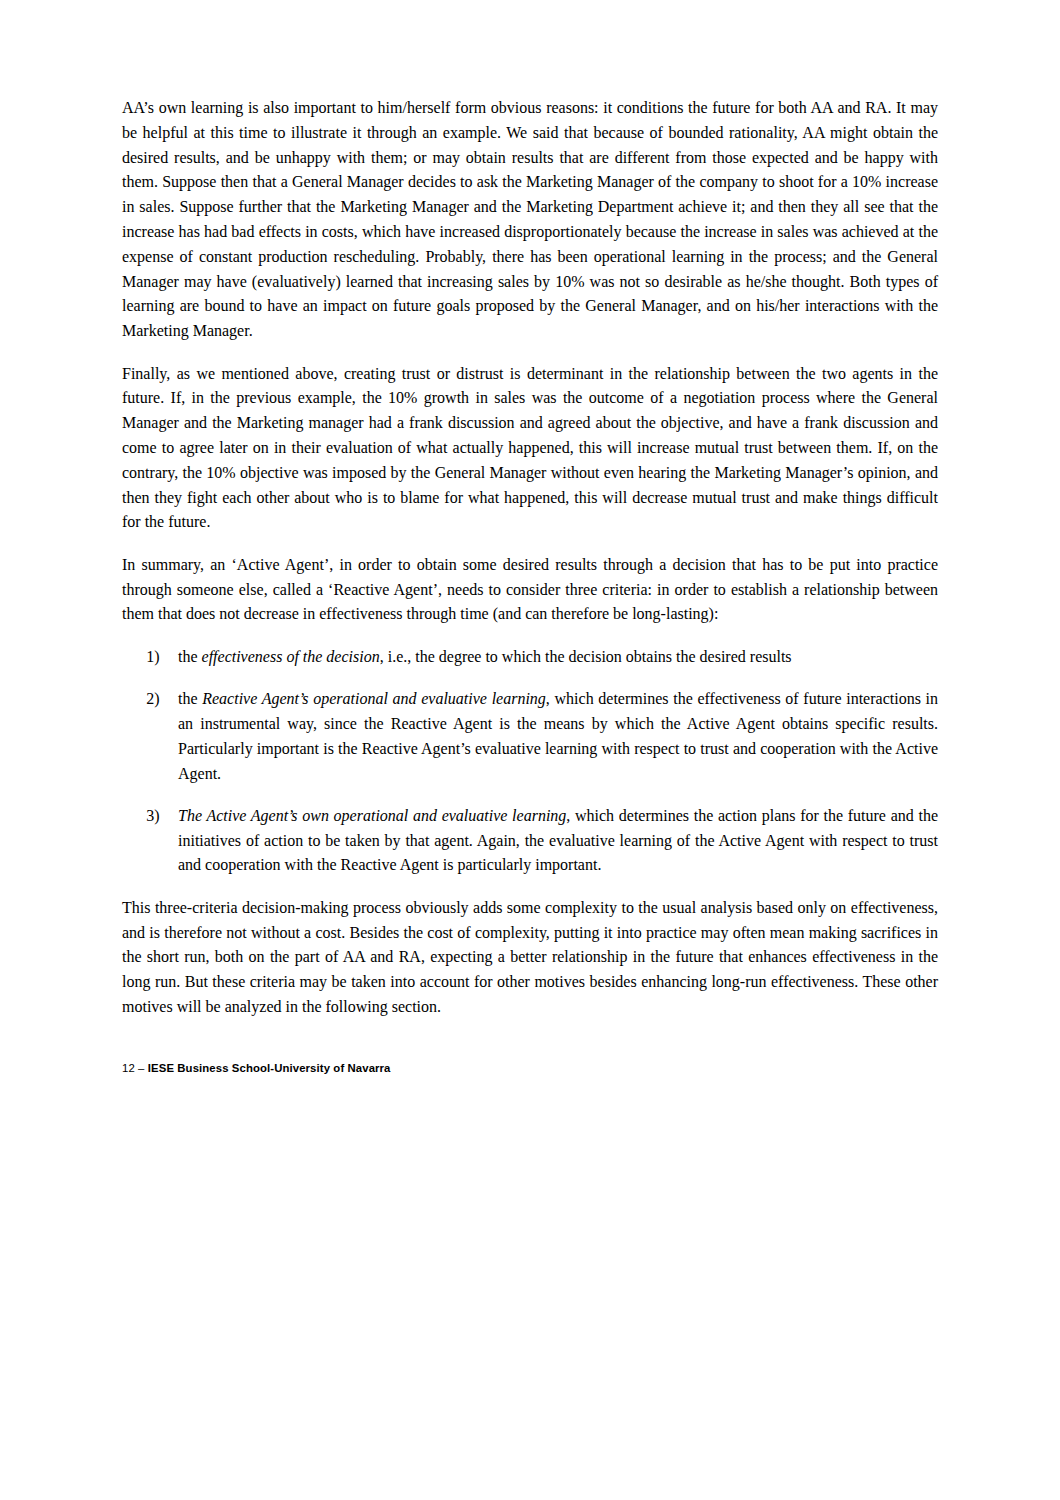AA’s own learning is also important to him/herself form obvious reasons: it conditions the future for both AA and RA. It may be helpful at this time to illustrate it through an example. We said that because of bounded rationality, AA might obtain the desired results, and be unhappy with them; or may obtain results that are different from those expected and be happy with them. Suppose then that a General Manager decides to ask the Marketing Manager of the company to shoot for a 10% increase in sales. Suppose further that the Marketing Manager and the Marketing Department achieve it; and then they all see that the increase has had bad effects in costs, which have increased disproportionately because the increase in sales was achieved at the expense of constant production rescheduling. Probably, there has been operational learning in the process; and the General Manager may have (evaluatively) learned that increasing sales by 10% was not so desirable as he/she thought. Both types of learning are bound to have an impact on future goals proposed by the General Manager, and on his/her interactions with the Marketing Manager.
Finally, as we mentioned above, creating trust or distrust is determinant in the relationship between the two agents in the future. If, in the previous example, the 10% growth in sales was the outcome of a negotiation process where the General Manager and the Marketing manager had a frank discussion and agreed about the objective, and have a frank discussion and come to agree later on in their evaluation of what actually happened, this will increase mutual trust between them. If, on the contrary, the 10% objective was imposed by the General Manager without even hearing the Marketing Manager’s opinion, and then they fight each other about who is to blame for what happened, this will decrease mutual trust and make things difficult for the future.
In summary, an ‘Active Agent’, in order to obtain some desired results through a decision that has to be put into practice through someone else, called a ‘Reactive Agent’, needs to consider three criteria: in order to establish a relationship between them that does not decrease in effectiveness through time (and can therefore be long-lasting):
the effectiveness of the decision, i.e., the degree to which the decision obtains the desired results
the Reactive Agent’s operational and evaluative learning, which determines the effectiveness of future interactions in an instrumental way, since the Reactive Agent is the means by which the Active Agent obtains specific results. Particularly important is the Reactive Agent’s evaluative learning with respect to trust and cooperation with the Active Agent.
The Active Agent’s own operational and evaluative learning, which determines the action plans for the future and the initiatives of action to be taken by that agent. Again, the evaluative learning of the Active Agent with respect to trust and cooperation with the Reactive Agent is particularly important.
This three-criteria decision-making process obviously adds some complexity to the usual analysis based only on effectiveness, and is therefore not without a cost. Besides the cost of complexity, putting it into practice may often mean making sacrifices in the short run, both on the part of AA and RA, expecting a better relationship in the future that enhances effectiveness in the long run. But these criteria may be taken into account for other motives besides enhancing long-run effectiveness. These other motives will be analyzed in the following section.
12 – IESE Business School-University of Navarra